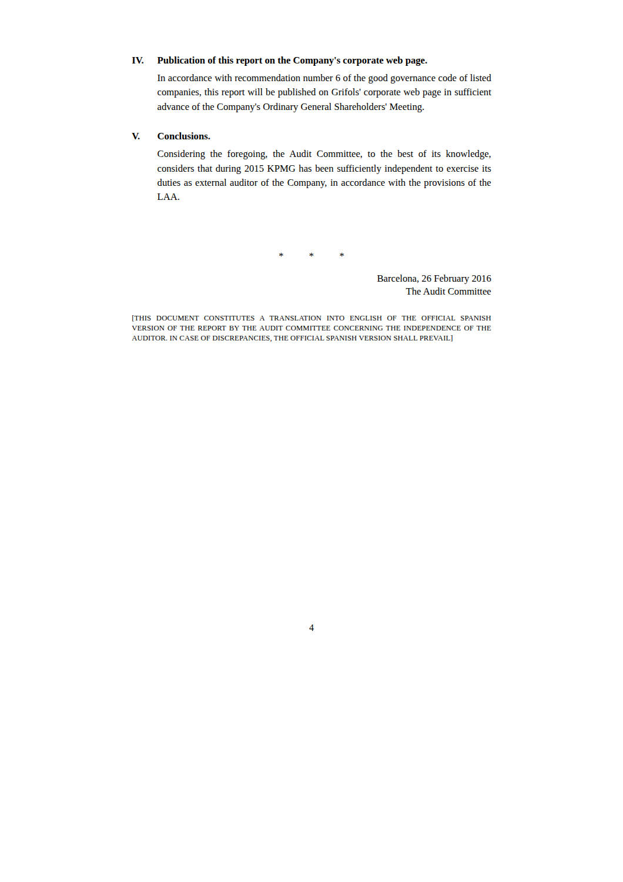IV. Publication of this report on the Company's corporate web page.
In accordance with recommendation number 6 of the good governance code of listed companies, this report will be published on Grifols' corporate web page in sufficient advance of the Company's Ordinary General Shareholders' Meeting.
V. Conclusions.
Considering the foregoing, the Audit Committee, to the best of its knowledge, considers that during 2015 KPMG has been sufficiently independent to exercise its duties as external auditor of the Company, in accordance with the provisions of the LAA.
***
Barcelona, 26 February 2016
The Audit Committee
[THIS DOCUMENT CONSTITUTES A TRANSLATION INTO ENGLISH OF THE OFFICIAL SPANISH VERSION OF THE REPORT BY THE AUDIT COMMITTEE CONCERNING THE INDEPENDENCE OF THE AUDITOR. IN CASE OF DISCREPANCIES, THE OFFICIAL SPANISH VERSION SHALL PREVAIL]
4